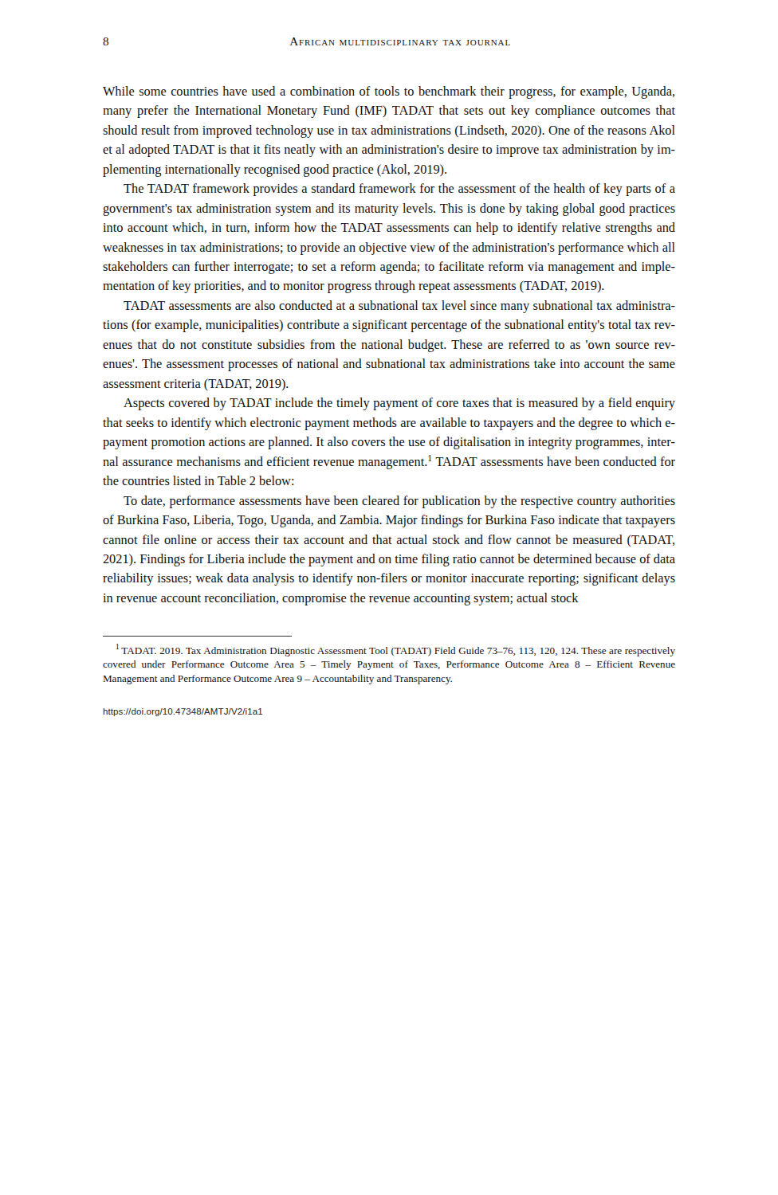8 African Multidisciplinary Tax Journal
While some countries have used a combination of tools to benchmark their progress, for example, Uganda, many prefer the International Monetary Fund (IMF) TADAT that sets out key compliance outcomes that should result from improved technology use in tax administrations (Lindseth, 2020). One of the reasons Akol et al adopted TADAT is that it fits neatly with an administration's desire to improve tax administration by implementing internationally recognised good practice (Akol, 2019).
The TADAT framework provides a standard framework for the assessment of the health of key parts of a government's tax administration system and its maturity levels. This is done by taking global good practices into account which, in turn, inform how the TADAT assessments can help to identify relative strengths and weaknesses in tax administrations; to provide an objective view of the administration's performance which all stakeholders can further interrogate; to set a reform agenda; to facilitate reform via management and implementation of key priorities, and to monitor progress through repeat assessments (TADAT, 2019).
TADAT assessments are also conducted at a subnational tax level since many subnational tax administrations (for example, municipalities) contribute a significant percentage of the subnational entity's total tax revenues that do not constitute subsidies from the national budget. These are referred to as 'own source revenues'. The assessment processes of national and subnational tax administrations take into account the same assessment criteria (TADAT, 2019).
Aspects covered by TADAT include the timely payment of core taxes that is measured by a field enquiry that seeks to identify which electronic payment methods are available to taxpayers and the degree to which e-payment promotion actions are planned. It also covers the use of digitalisation in integrity programmes, internal assurance mechanisms and efficient revenue management.1 TADAT assessments have been conducted for the countries listed in Table 2 below:
To date, performance assessments have been cleared for publication by the respective country authorities of Burkina Faso, Liberia, Togo, Uganda, and Zambia. Major findings for Burkina Faso indicate that taxpayers cannot file online or access their tax account and that actual stock and flow cannot be measured (TADAT, 2021). Findings for Liberia include the payment and on time filing ratio cannot be determined because of data reliability issues; weak data analysis to identify non-filers or monitor inaccurate reporting; significant delays in revenue account reconciliation, compromise the revenue accounting system; actual stock
1 TADAT. 2019. Tax Administration Diagnostic Assessment Tool (TADAT) Field Guide 73–76, 113, 120, 124. These are respectively covered under Performance Outcome Area 5 – Timely Payment of Taxes, Performance Outcome Area 8 – Efficient Revenue Management and Performance Outcome Area 9 – Accountability and Transparency.
https://doi.org/10.47348/AMTJ/V2/i1a1